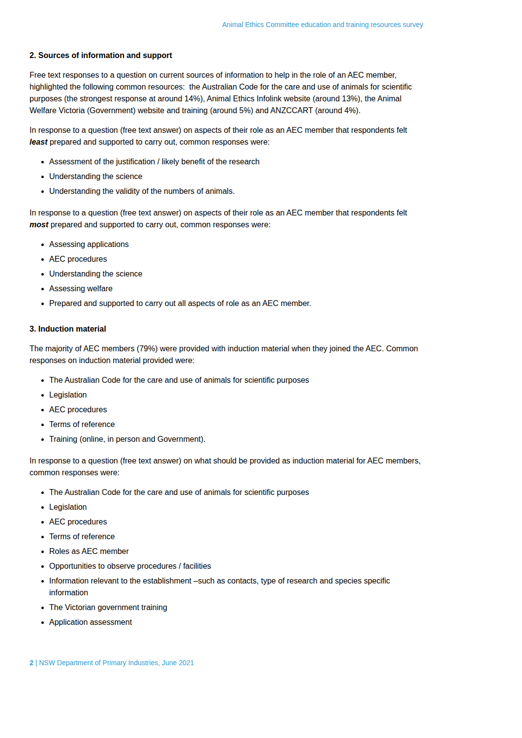Animal Ethics Committee education and training resources survey
2. Sources of information and support
Free text responses to a question on current sources of information to help in the role of an AEC member, highlighted the following common resources: the Australian Code for the care and use of animals for scientific purposes (the strongest response at around 14%), Animal Ethics Infolink website (around 13%), the Animal Welfare Victoria (Government) website and training (around 5%) and ANZCCART (around 4%).
In response to a question (free text answer) on aspects of their role as an AEC member that respondents felt least prepared and supported to carry out, common responses were:
Assessment of the justification / likely benefit of the research
Understanding the science
Understanding the validity of the numbers of animals.
In response to a question (free text answer) on aspects of their role as an AEC member that respondents felt most prepared and supported to carry out, common responses were:
Assessing applications
AEC procedures
Understanding the science
Assessing welfare
Prepared and supported to carry out all aspects of role as an AEC member.
3. Induction material
The majority of AEC members (79%) were provided with induction material when they joined the AEC. Common responses on induction material provided were:
The Australian Code for the care and use of animals for scientific purposes
Legislation
AEC procedures
Terms of reference
Training (online, in person and Government).
In response to a question (free text answer) on what should be provided as induction material for AEC members, common responses were:
The Australian Code for the care and use of animals for scientific purposes
Legislation
AEC procedures
Terms of reference
Roles as AEC member
Opportunities to observe procedures / facilities
Information relevant to the establishment –such as contacts, type of research and species specific information
The Victorian government training
Application assessment
2 | NSW Department of Primary Industries, June 2021